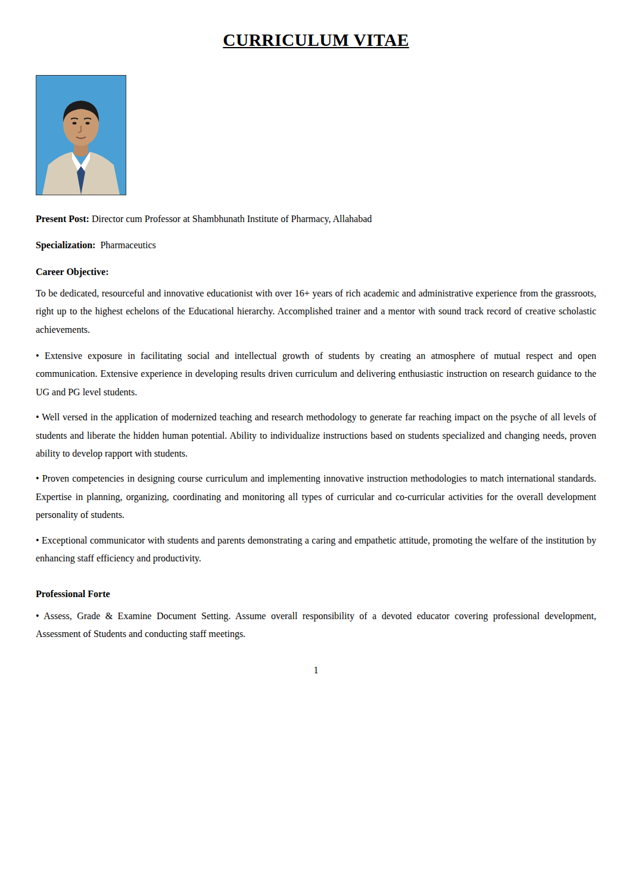CURRICULUM VITAE
Present Post: Director cum Professor at Shambhunath Institute of Pharmacy, Allahabad
Specialization: Pharmaceutics
Career Objective:
To be dedicated, resourceful and innovative educationist with over 16+ years of rich academic and administrative experience from the grassroots, right up to the highest echelons of the Educational hierarchy. Accomplished trainer and a mentor with sound track record of creative scholastic achievements.
• Extensive exposure in facilitating social and intellectual growth of students by creating an atmosphere of mutual respect and open communication. Extensive experience in developing results driven curriculum and delivering enthusiastic instruction on research guidance to the UG and PG level students.
• Well versed in the application of modernized teaching and research methodology to generate far reaching impact on the psyche of all levels of students and liberate the hidden human potential. Ability to individualize instructions based on students specialized and changing needs, proven ability to develop rapport with students.
• Proven competencies in designing course curriculum and implementing innovative instruction methodologies to match international standards. Expertise in planning, organizing, coordinating and monitoring all types of curricular and co-curricular activities for the overall development personality of students.
• Exceptional communicator with students and parents demonstrating a caring and empathetic attitude, promoting the welfare of the institution by enhancing staff efficiency and productivity.
Professional Forte
• Assess, Grade & Examine Document Setting. Assume overall responsibility of a devoted educator covering professional development, Assessment of Students and conducting staff meetings.
1